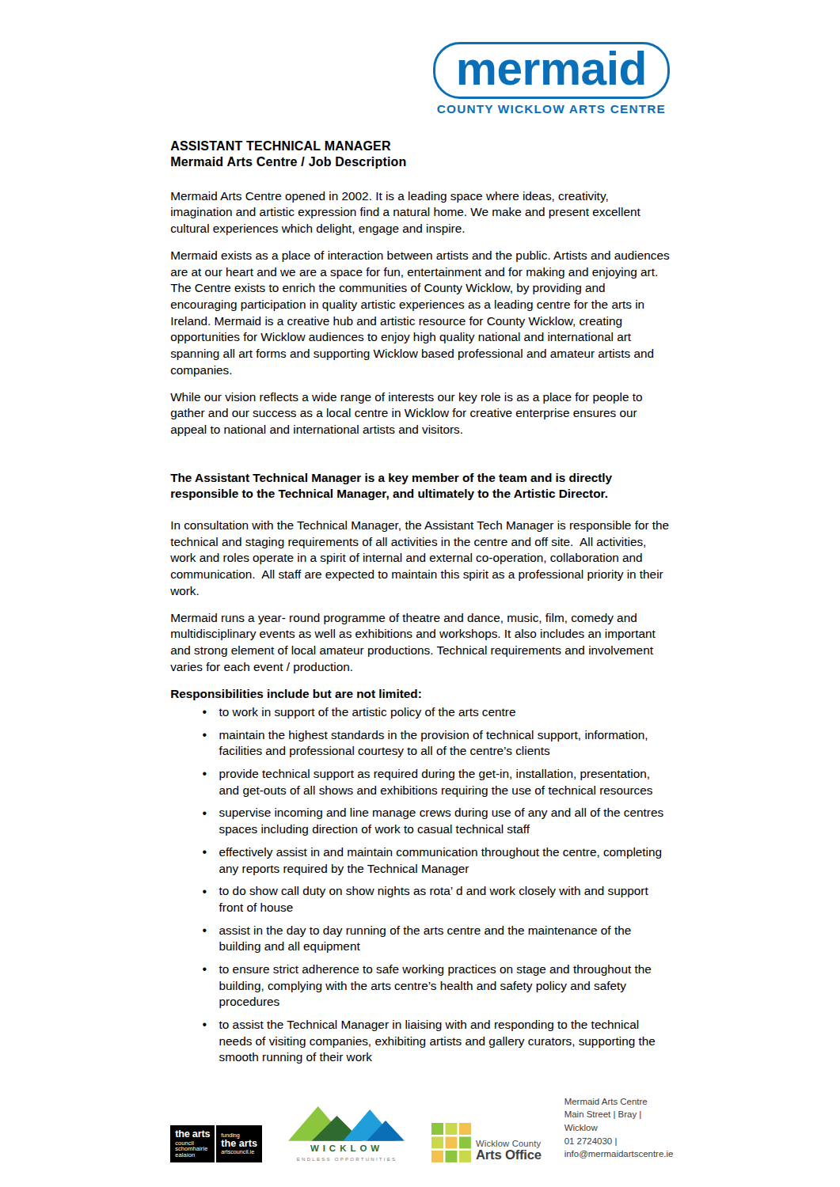mermaid
COUNTY WICKLOW ARTS CENTRE
ASSISTANT TECHNICAL MANAGERMermaid Arts Centre / Job Description
Mermaid Arts Centre opened in 2002. It is a leading space where ideas, creativity, imagination and artistic expression find a natural home. We make and present excellent cultural experiences which delight, engage and inspire.
Mermaid exists as a place of interaction between artists and the public. Artists and audiences are at our heart and we are a space for fun, entertainment and for making and enjoying art. The Centre exists to enrich the communities of County Wicklow, by providing and encouraging participation in quality artistic experiences as a leading centre for the arts in Ireland. Mermaid is a creative hub and artistic resource for County Wicklow, creating opportunities for Wicklow audiences to enjoy high quality national and international art spanning all art forms and supporting Wicklow based professional and amateur artists and companies.
While our vision reflects a wide range of interests our key role is as a place for people to gather and our success as a local centre in Wicklow for creative enterprise ensures our appeal to national and international artists and visitors.
The Assistant Technical Manager is a key member of the team and is directly responsible to the Technical Manager, and ultimately to the Artistic Director.
In consultation with the Technical Manager, the Assistant Tech Manager is responsible for the technical and staging requirements of all activities in the centre and off site. All activities, work and roles operate in a spirit of internal and external co-operation, collaboration and communication. All staff are expected to maintain this spirit as a professional priority in their work.
Mermaid runs a year- round programme of theatre and dance, music, film, comedy and multidisciplinary events as well as exhibitions and workshops. It also includes an important and strong element of local amateur productions. Technical requirements and involvement varies for each event / production.
Responsibilities include but are not limited:
to work in support of the artistic policy of the arts centre
maintain the highest standards in the provision of technical support, information, facilities and professional courtesy to all of the centre’s clients
provide technical support as required during the get-in, installation, presentation, and get-outs of all shows and exhibitions requiring the use of technical resources
supervise incoming and line manage crews during use of any and all of the centres spaces including direction of work to casual technical staff
effectively assist in and maintain communication throughout the centre, completing any reports required by the Technical Manager
to do show call duty on show nights as rota’ d and work closely with and support front of house
assist in the day to day running of the arts centre and the maintenance of the building and all equipment
to ensure strict adherence to safe working practices on stage and throughout the building, complying with the arts centre’s health and safety policy and safety procedures
to assist the Technical Manager in liaising with and responding to the technical needs of visiting companies, exhibiting artists and gallery curators, supporting the smooth running of their work
the arts council schomhairle ealaíon
funding the arts artscouncil.ie
WICKLOW
ENDLESS OPPORTUNITIES
Wicklow County
Arts Office
Mermaid Arts Centre
Main Street | Bray | Wicklow
01 2724030 | info@mermaidartscentre.ie